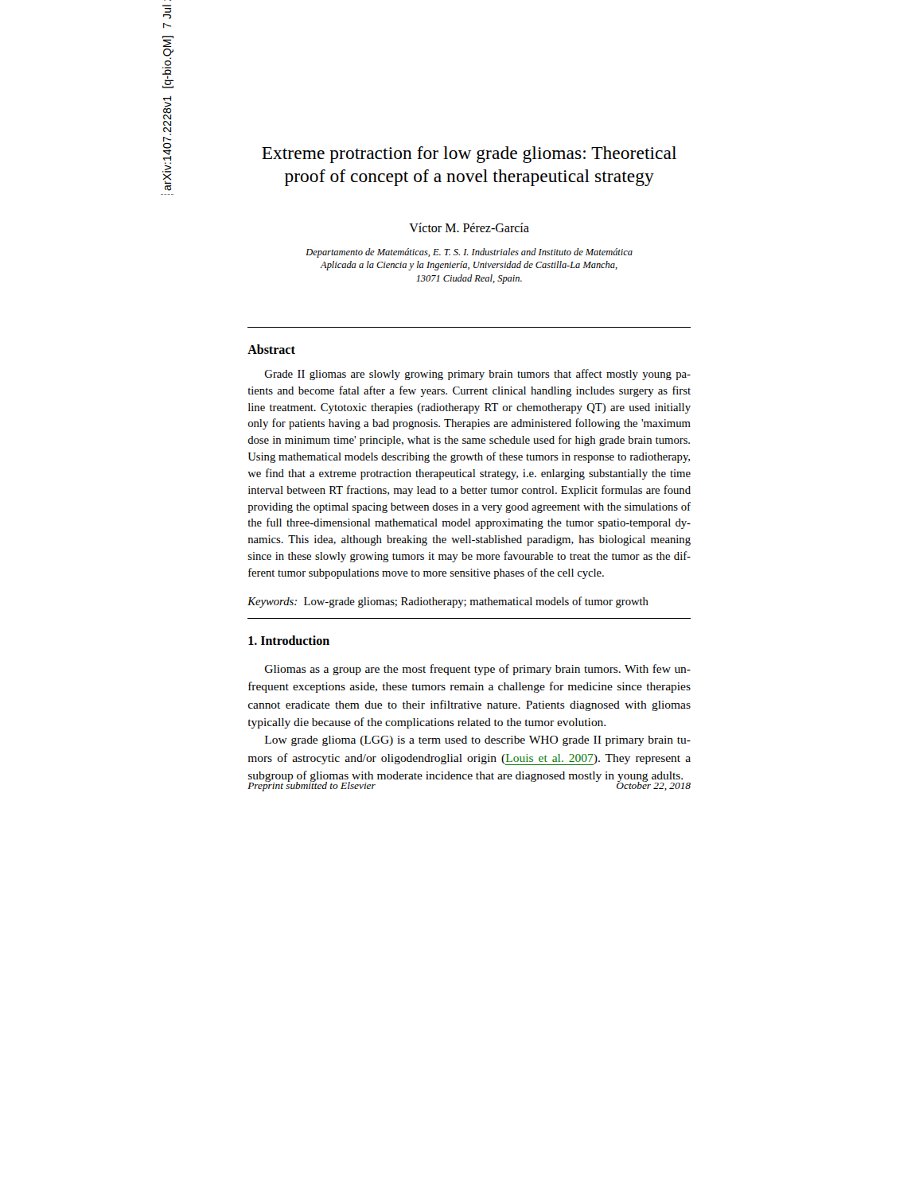arXiv:1407.2228v1 [q-bio.QM] 7 Jul 2014
Extreme protraction for low grade gliomas: Theoretical
proof of concept of a novel therapeutical strategy
Víctor M. Pérez-García
Departamento de Matemáticas, E. T. S. I. Industriales and Instituto de Matemática
Aplicada a la Ciencia y la Ingeniería, Universidad de Castilla-La Mancha,
13071 Ciudad Real, Spain.
Abstract
Grade II gliomas are slowly growing primary brain tumors that affect mostly young patients and become fatal after a few years. Current clinical handling includes surgery as first line treatment. Cytotoxic therapies (radiotherapy RT or chemotherapy QT) are used initially only for patients having a bad prognosis. Therapies are administered following the 'maximum dose in minimum time' principle, what is the same schedule used for high grade brain tumors. Using mathematical models describing the growth of these tumors in response to radiotherapy, we find that a extreme protraction therapeutical strategy, i.e. enlarging substantially the time interval between RT fractions, may lead to a better tumor control. Explicit formulas are found providing the optimal spacing between doses in a very good agreement with the simulations of the full three-dimensional mathematical model approximating the tumor spatio-temporal dynamics. This idea, although breaking the well-stablished paradigm, has biological meaning since in these slowly growing tumors it may be more favourable to treat the tumor as the different tumor subpopulations move to more sensitive phases of the cell cycle.
Keywords: Low-grade gliomas; Radiotherapy; mathematical models of tumor growth
1. Introduction
Gliomas as a group are the most frequent type of primary brain tumors. With few unfrequent exceptions aside, these tumors remain a challenge for medicine since therapies cannot eradicate them due to their infiltrative nature. Patients diagnosed with gliomas typically die because of the complications related to the tumor evolution.
Low grade glioma (LGG) is a term used to describe WHO grade II primary brain tumors of astrocytic and/or oligodendroglial origin (Louis et al. 2007). They represent a subgroup of gliomas with moderate incidence that are diagnosed mostly in young adults.
Preprint submitted to Elsevier October 22, 2018